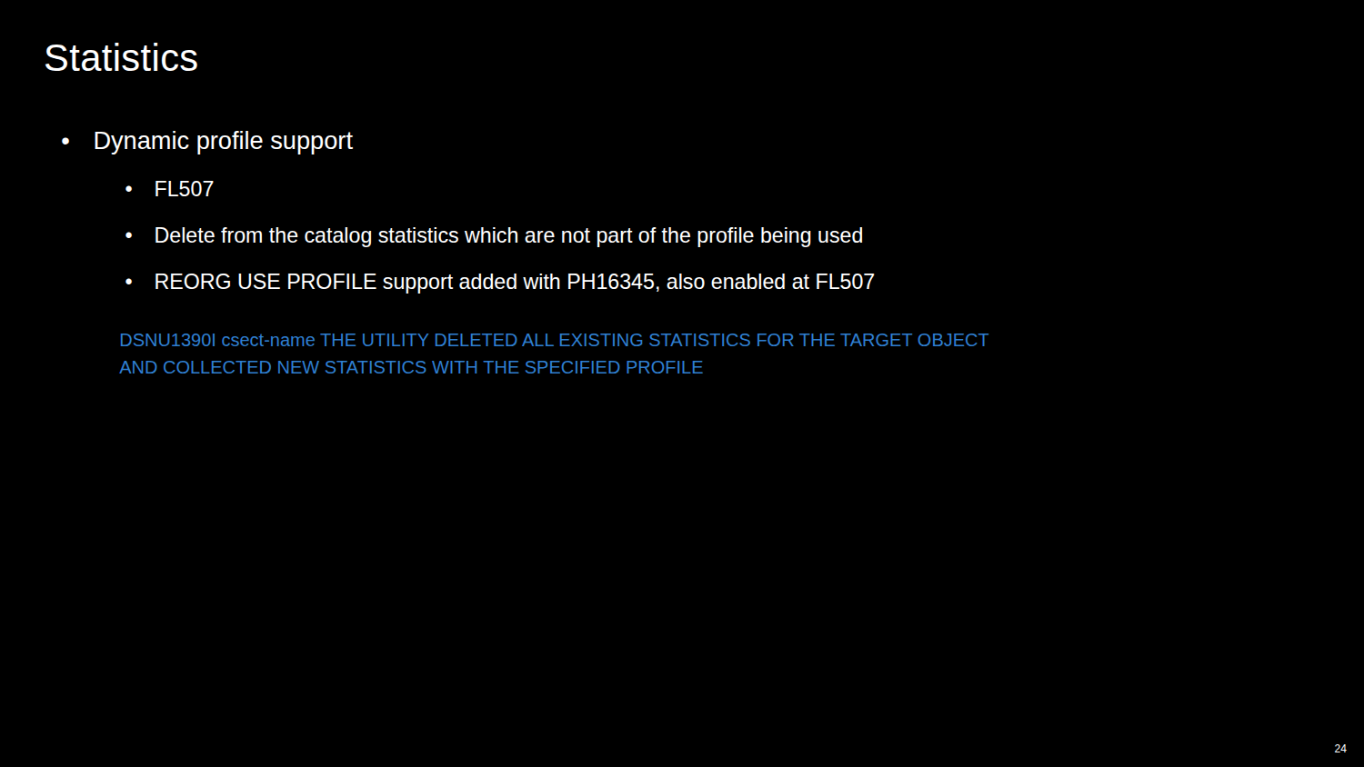Statistics
Dynamic profile support
FL507
Delete from the catalog statistics which are not part of the profile being used
REORG USE PROFILE support added with PH16345, also enabled at FL507
DSNU1390I csect-name THE UTILITY DELETED ALL EXISTING STATISTICS FOR THE TARGET OBJECT AND COLLECTED NEW STATISTICS WITH THE SPECIFIED PROFILE
24